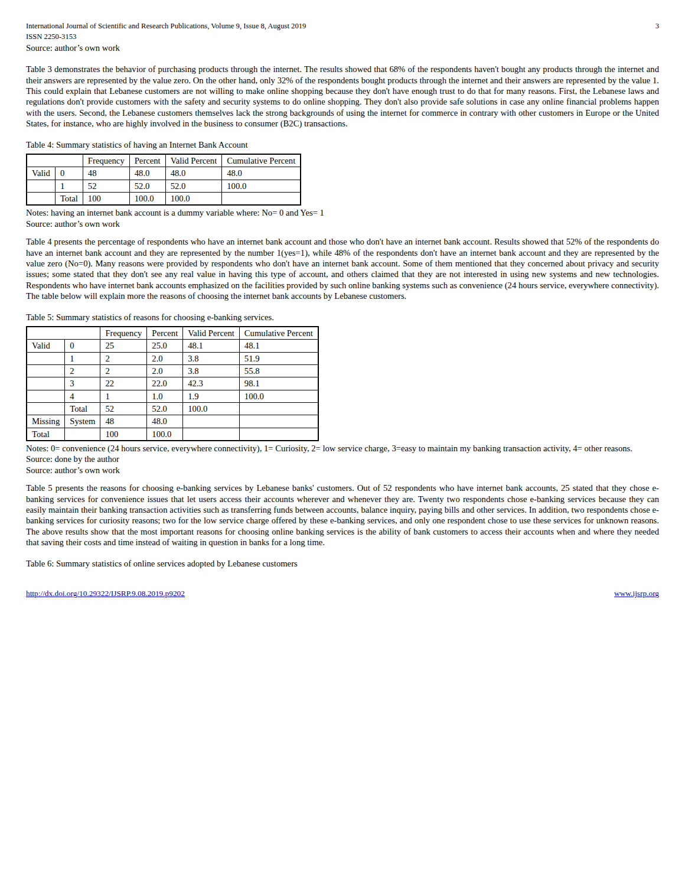International Journal of Scientific and Research Publications, Volume 9, Issue 8, August 2019 3
ISSN 2250-3153
Source: author’s own work
Table 3 demonstrates the behavior of purchasing products through the internet. The results showed that 68% of the respondents haven't bought any products through the internet and their answers are represented by the value zero. On the other hand, only 32% of the respondents bought products through the internet and their answers are represented by the value 1. This could explain that Lebanese customers are not willing to make online shopping because they don't have enough trust to do that for many reasons. First, the Lebanese laws and regulations don't provide customers with the safety and security systems to do online shopping. They don't also provide safe solutions in case any online financial problems happen with the users. Second, the Lebanese customers themselves lack the strong backgrounds of using the internet for commerce in contrary with other customers in Europe or the United States, for instance, who are highly involved in the business to consumer (B2C) transactions.
Table 4: Summary statistics of having an Internet Bank Account
| | | Frequency | Percent | Valid Percent | Cumulative Percent |
| --- | --- | --- | --- | --- | --- |
| Valid | 0 | 48 | 48.0 | 48.0 | 48.0 |
| | 1 | 52 | 52.0 | 52.0 | 100.0 |
| | Total | 100 | 100.0 | 100.0 | |
Notes: having an internet bank account is a dummy variable where: No= 0 and Yes= 1
Source: author’s own work
Table 4 presents the percentage of respondents who have an internet bank account and those who don't have an internet bank account. Results showed that 52% of the respondents do have an internet bank account and they are represented by the number 1(yes=1), while 48% of the respondents don't have an internet bank account and they are represented by the value zero (No=0). Many reasons were provided by respondents who don't have an internet bank account. Some of them mentioned that they concerned about privacy and security issues; some stated that they don't see any real value in having this type of account, and others claimed that they are not interested in using new systems and new technologies. Respondents who have internet bank accounts emphasized on the facilities provided by such online banking systems such as convenience (24 hours service, everywhere connectivity). The table below will explain more the reasons of choosing the internet bank accounts by Lebanese customers.
Table 5: Summary statistics of reasons for choosing e-banking services.
| | | Frequency | Percent | Valid Percent | Cumulative Percent |
| --- | --- | --- | --- | --- | --- |
| Valid | 0 | 25 | 25.0 | 48.1 | 48.1 |
| | 1 | 2 | 2.0 | 3.8 | 51.9 |
| | 2 | 2 | 2.0 | 3.8 | 55.8 |
| | 3 | 22 | 22.0 | 42.3 | 98.1 |
| | 4 | 1 | 1.0 | 1.9 | 100.0 |
| | Total | 52 | 52.0 | 100.0 | |
| Missing | System | 48 | 48.0 | | |
| Total | | 100 | 100.0 | | |
Notes: 0= convenience (24 hours service, everywhere connectivity), 1= Curiosity, 2= low service charge, 3=easy to maintain my banking transaction activity, 4= other reasons. Source: done by the author
Source: author’s own work
Table 5 presents the reasons for choosing e-banking services by Lebanese banks' customers. Out of 52 respondents who have internet bank accounts, 25 stated that they chose e-banking services for convenience issues that let users access their accounts wherever and whenever they are. Twenty two respondents chose e-banking services because they can easily maintain their banking transaction activities such as transferring funds between accounts, balance inquiry, paying bills and other services. In addition, two respondents chose e-banking services for curiosity reasons; two for the low service charge offered by these e-banking services, and only one respondent chose to use these services for unknown reasons. The above results show that the most important reasons for choosing online banking services is the ability of bank customers to access their accounts when and where they needed that saving their costs and time instead of waiting in question in banks for a long time.
Table 6: Summary statistics of online services adopted by Lebanese customers
http://dx.doi.org/10.29322/IJSRP.9.08.2019.p9202 www.ijsrp.org